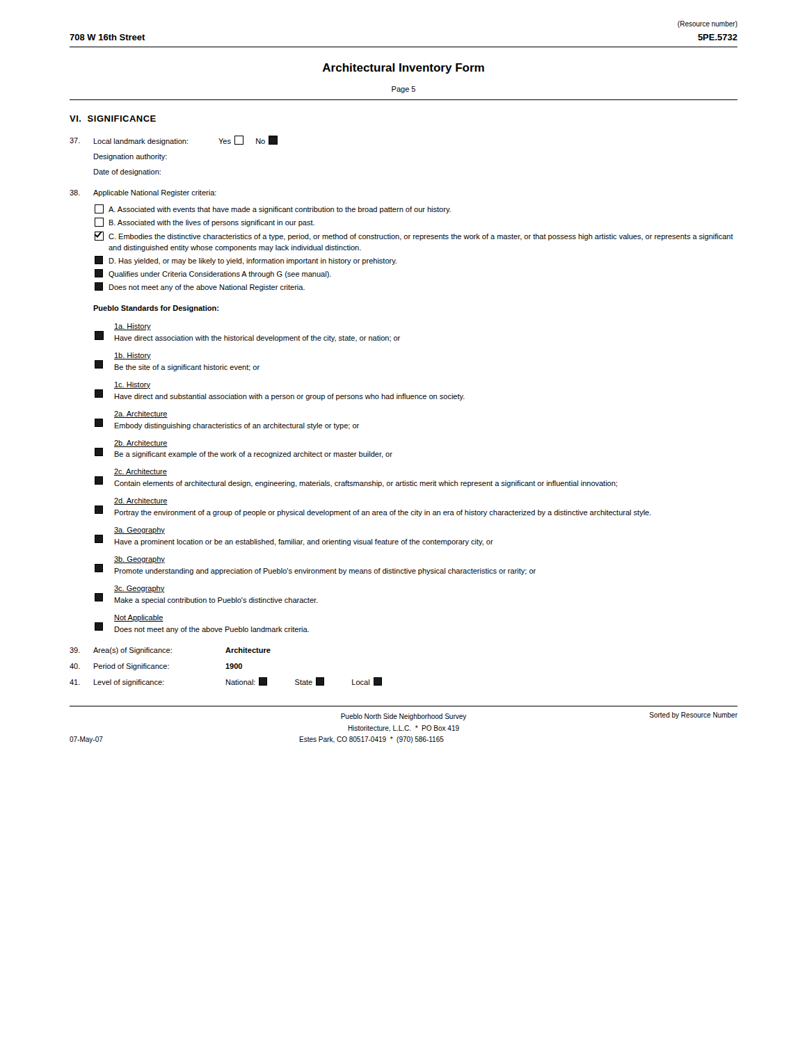(Resource number)
708 W 16th Street
5PE.5732
Architectural Inventory Form
Page 5
VI. SIGNIFICANCE
37.
Local landmark designation: Yes No
Designation authority:
Date of designation:
38.
Applicable National Register criteria:
A. Associated with events that have made a significant contribution to the broad pattern of our history.
B. Associated with the lives of persons significant in our past.
C. Embodies the distinctive characteristics of a type, period, or method of construction, or represents the work of a master, or that possess high artistic values, or represents a significant and distinguished entity whose components may lack individual distinction.
D. Has yielded, or may be likely to yield, information important in history or prehistory.
Qualifies under Criteria Considerations A through G (see manual).
Does not meet any of the above National Register criteria.
Pueblo Standards for Designation:
1a. History Have direct association with the historical development of the city, state, or nation; or
1b. History Be the site of a significant historic event; or
1c. History Have direct and substantial association with a person or group of persons who had influence on society.
2a. Architecture Embody distinguishing characteristics of an architectural style or type; or
2b. Architecture Be a significant example of the work of a recognized architect or master builder, or
2c. Architecture Contain elements of architectural design, engineering, materials, craftsmanship, or artistic merit which represent a significant or influential innovation;
2d. Architecture Portray the environment of a group of people or physical development of an area of the city in an era of history characterized by a distinctive architectural style.
3a. Geography Have a prominent location or be an established, familiar, and orienting visual feature of the contemporary city, or
3b. Geography Promote understanding and appreciation of Pueblo's environment by means of distinctive physical characteristics or rarity; or
3c. Geography Make a special contribution to Pueblo's distinctive character.
Not Applicable Does not meet any of the above Pueblo landmark criteria.
39.
Area(s) of Significance:
Architecture
40.
Period of Significance:
1900
41.
Level of significance:
National: State Local
Pueblo North Side Neighborhood Survey
Historitecture, L.L.C. * PO Box 419
Sorted by Resource Number
07-May-07
Estes Park, CO 80517-0419 * (970) 586-1165